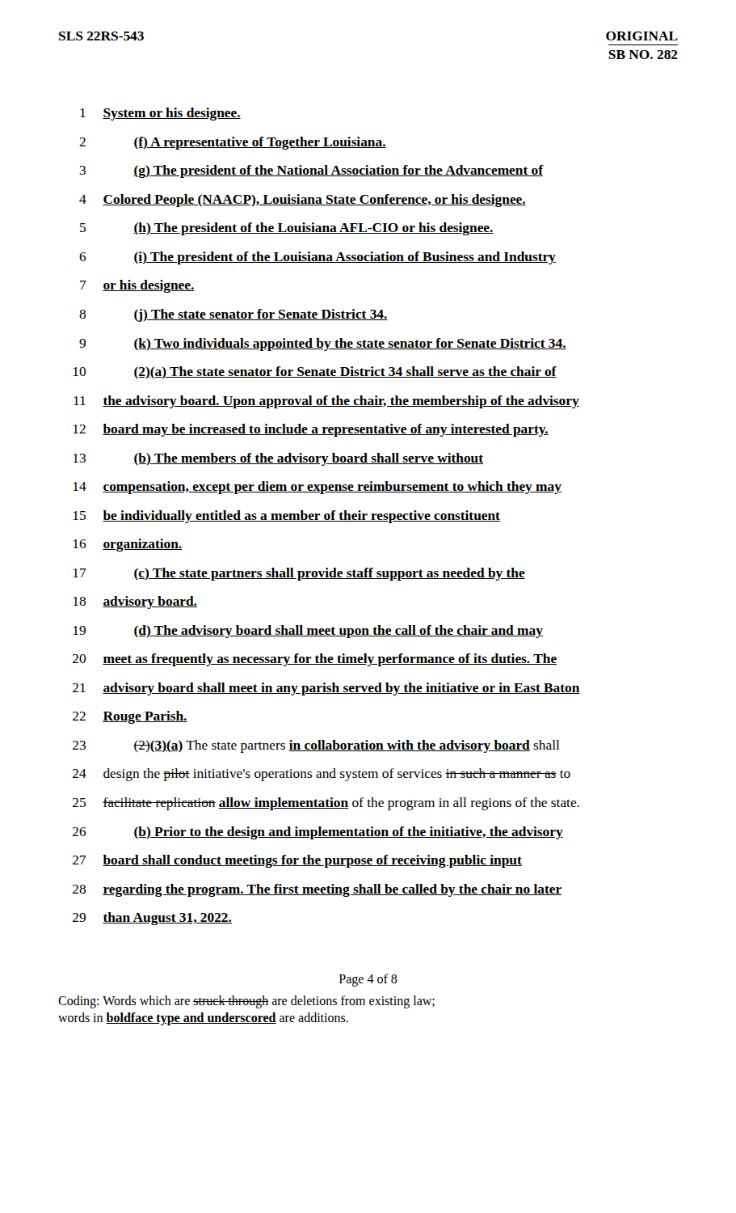SLS 22RS-543
ORIGINAL
SB NO. 282
System or his designee.
(f) A representative of Together Louisiana.
(g) The president of the National Association for the Advancement of
Colored People (NAACP), Louisiana State Conference, or his designee.
(h) The president of the Louisiana AFL-CIO or his designee.
(i) The president of the Louisiana Association of Business and Industry
or his designee.
(j) The state senator for Senate District 34.
(k) Two individuals appointed by the state senator for Senate District 34.
(2)(a) The state senator for Senate District 34 shall serve as the chair of
the advisory board. Upon approval of the chair, the membership of the advisory
board may be increased to include a representative of any interested party.
(b) The members of the advisory board shall serve without
compensation, except per diem or expense reimbursement to which they may
be individually entitled as a member of their respective constituent
organization.
(c) The state partners shall provide staff support as needed by the
advisory board.
(d) The advisory board shall meet upon the call of the chair and may
meet as frequently as necessary for the timely performance of its duties. The
advisory board shall meet in any parish served by the initiative or in East Baton
Rouge Parish.
(2)(3)(a) The state partners in collaboration with the advisory board shall
design the pilot initiative's operations and system of services in such a manner as to
facilitate replication allow implementation of the program in all regions of the state.
(b) Prior to the design and implementation of the initiative, the advisory
board shall conduct meetings for the purpose of receiving public input
regarding the program. The first meeting shall be called by the chair no later
than August 31, 2022.
Page 4 of 8
Coding: Words which are struck through are deletions from existing law;
words in boldface type and underscored are additions.